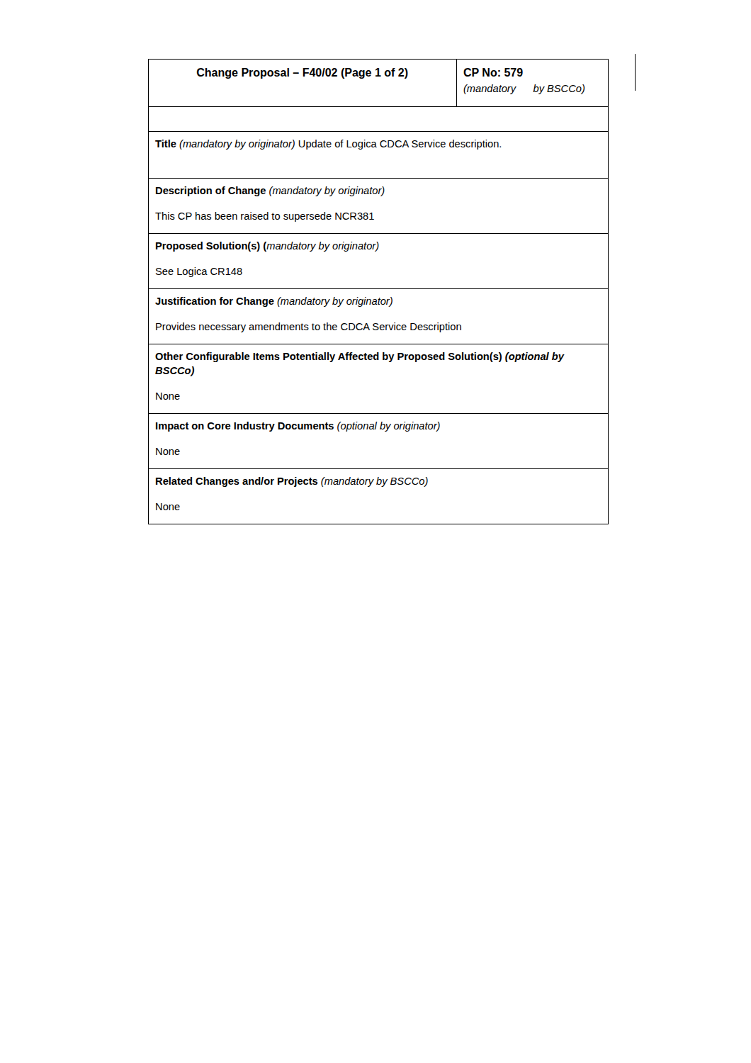| Change Proposal – F40/02 (Page 1 of 2) | CP No: 579 (mandatory by BSCCo) |
| Title (mandatory by originator) Update of Logica CDCA Service description. |
| Description of Change (mandatory by originator) This CP has been raised to supersede NCR381 |
| Proposed Solution(s) ( mandatory by originator) See Logica CR148 |
| Justification for Change (mandatory by originator) Provides necessary amendments to the CDCA Service Description |
| Other Configurable Items Potentially Affected by Proposed Solution(s) (optional by BSCCo) None |
| Impact on Core Industry Documents (optional by originator) None |
| Related Changes and/or Projects (mandatory by BSCCo) None |